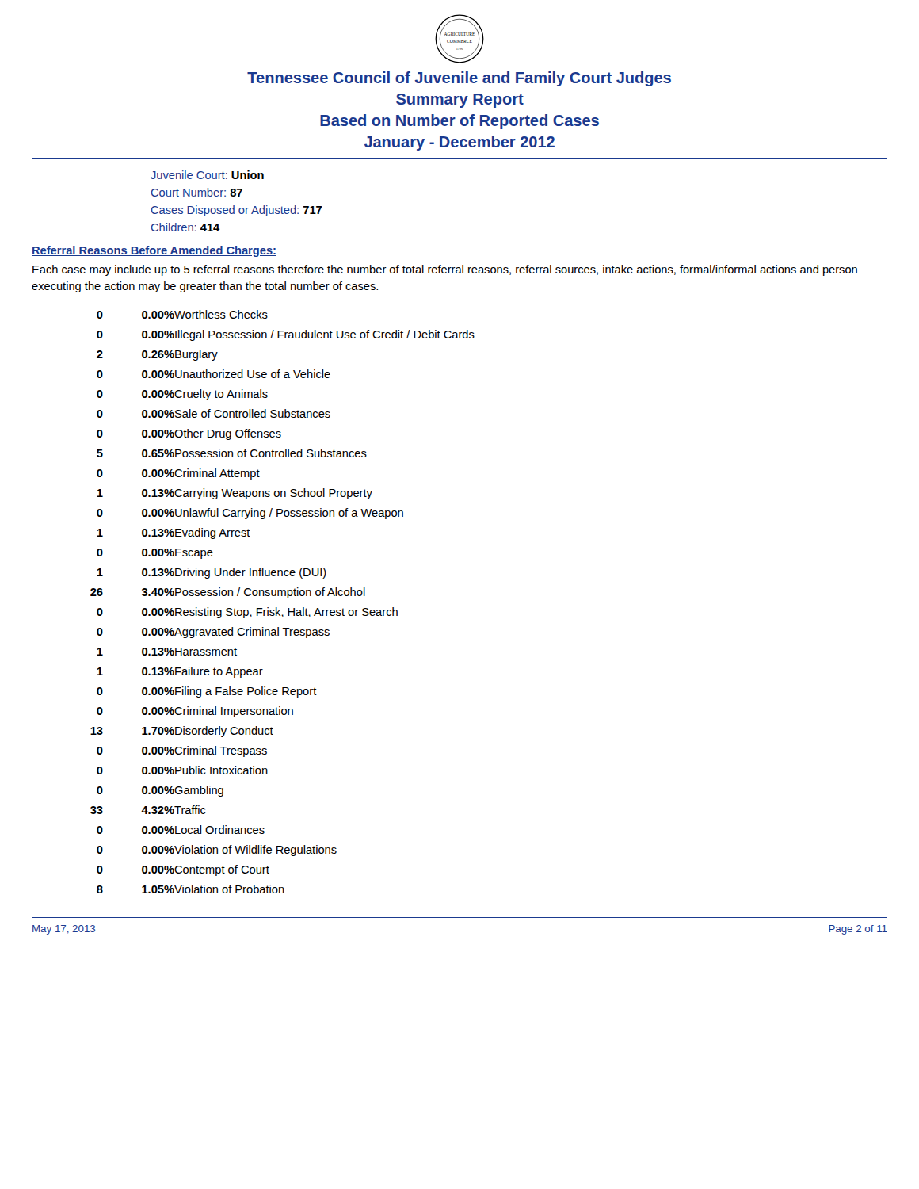Tennessee Council of Juvenile and Family Court Judges
Summary Report
Based on Number of Reported Cases
January - December 2012
Juvenile Court: Union
Court Number: 87
Cases Disposed or Adjusted: 717
Children: 414
Referral Reasons Before Amended Charges:
Each case may include up to 5 referral reasons therefore the number of total referral reasons, referral sources, intake actions, formal/informal actions and person executing the action may be greater than the total number of cases.
| 0 | 0.00% | Worthless Checks |
| 0 | 0.00% | Illegal Possession / Fraudulent Use of Credit / Debit Cards |
| 2 | 0.26% | Burglary |
| 0 | 0.00% | Unauthorized Use of a Vehicle |
| 0 | 0.00% | Cruelty to Animals |
| 0 | 0.00% | Sale of Controlled Substances |
| 0 | 0.00% | Other Drug Offenses |
| 5 | 0.65% | Possession of Controlled Substances |
| 0 | 0.00% | Criminal Attempt |
| 1 | 0.13% | Carrying Weapons on School Property |
| 0 | 0.00% | Unlawful Carrying / Possession of a Weapon |
| 1 | 0.13% | Evading Arrest |
| 0 | 0.00% | Escape |
| 1 | 0.13% | Driving Under Influence (DUI) |
| 26 | 3.40% | Possession / Consumption of Alcohol |
| 0 | 0.00% | Resisting Stop, Frisk, Halt, Arrest or Search |
| 0 | 0.00% | Aggravated Criminal Trespass |
| 1 | 0.13% | Harassment |
| 1 | 0.13% | Failure to Appear |
| 0 | 0.00% | Filing a False Police Report |
| 0 | 0.00% | Criminal Impersonation |
| 13 | 1.70% | Disorderly Conduct |
| 0 | 0.00% | Criminal Trespass |
| 0 | 0.00% | Public Intoxication |
| 0 | 0.00% | Gambling |
| 33 | 4.32% | Traffic |
| 0 | 0.00% | Local Ordinances |
| 0 | 0.00% | Violation of Wildlife Regulations |
| 0 | 0.00% | Contempt of Court |
| 8 | 1.05% | Violation of Probation |
May 17, 2013 Page 2 of 11